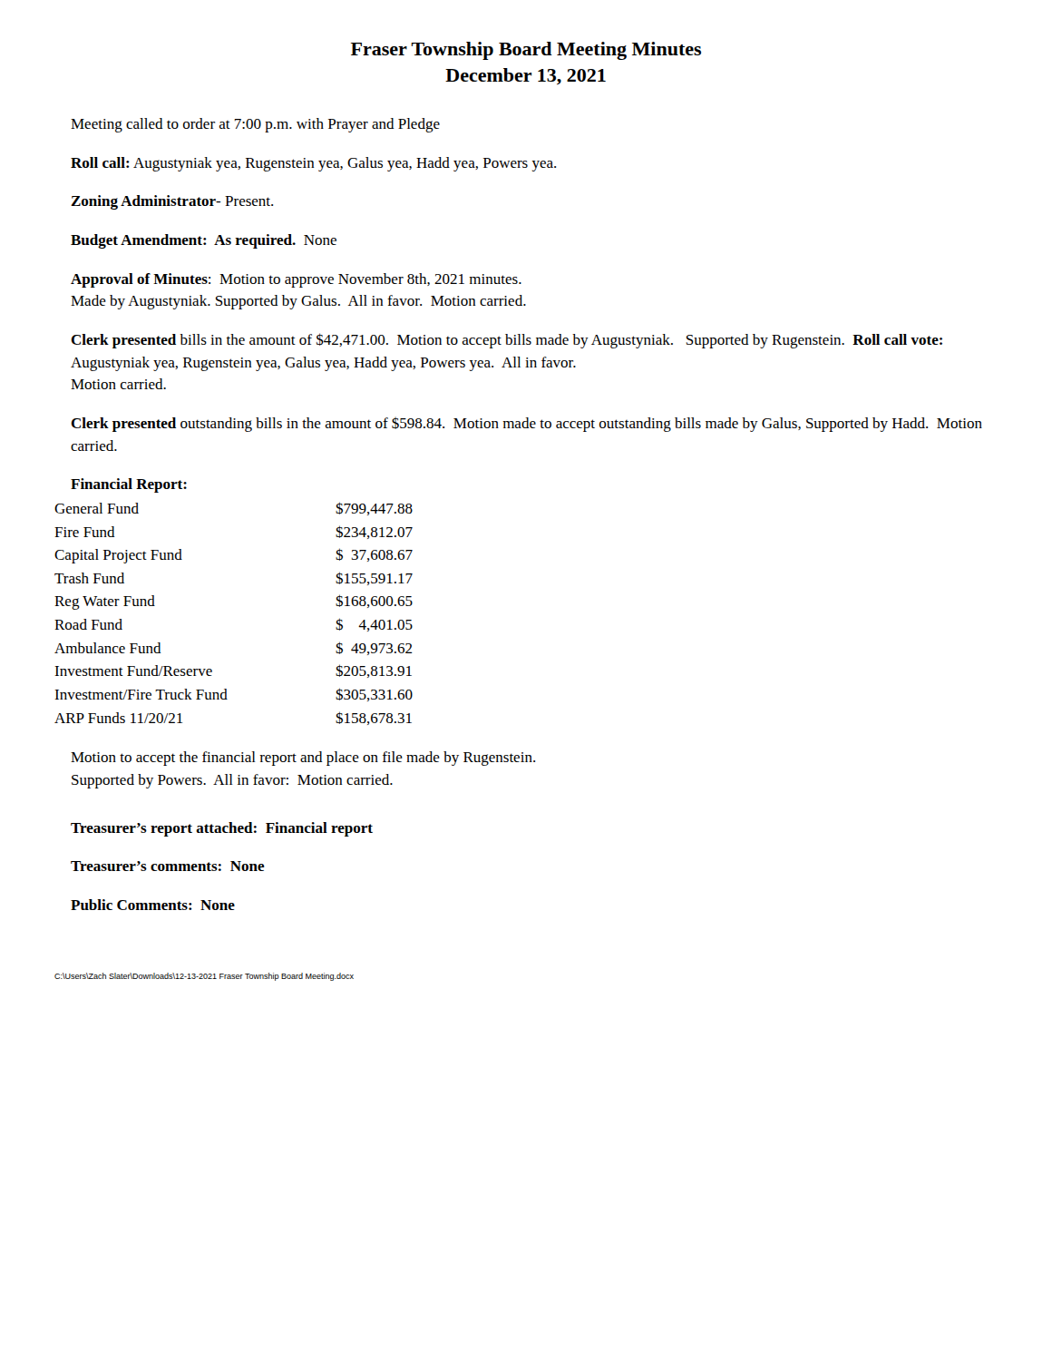Fraser Township Board Meeting Minutes
December 13, 2021
Meeting called to order at 7:00 p.m. with Prayer and Pledge
Roll call: Augustyniak yea, Rugenstein yea, Galus yea, Hadd yea, Powers yea.
Zoning Administrator- Present.
Budget Amendment: As required. None
Approval of Minutes: Motion to approve November 8th, 2021 minutes.
Made by Augustyniak. Supported by Galus. All in favor. Motion carried.
Clerk presented bills in the amount of $42,471.00. Motion to accept bills made by Augustyniak. Supported by Rugenstein. Roll call vote: Augustyniak yea, Rugenstein yea, Galus yea, Hadd yea, Powers yea. All in favor.
Motion carried.
Clerk presented outstanding bills in the amount of $598.84. Motion made to accept outstanding bills made by Galus, Supported by Hadd. Motion carried.
Financial Report:
| General Fund | $799,447.88 |
| Fire Fund | $234,812.07 |
| Capital Project Fund | $ 37,608.67 |
| Trash Fund | $155,591.17 |
| Reg Water Fund | $168,600.65 |
| Road Fund | $ 4,401.05 |
| Ambulance Fund | $ 49,973.62 |
| Investment Fund/Reserve | $205,813.91 |
| Investment/Fire Truck Fund | $305,331.60 |
| ARP Funds 11/20/21 | $158,678.31 |
Motion to accept the financial report and place on file made by Rugenstein.
Supported by Powers. All in favor: Motion carried.
Treasurer’s report attached: Financial report
Treasurer’s comments: None
Public Comments: None
C:\Users\Zach Slater\Downloads\12-13-2021 Fraser Township Board Meeting.docx